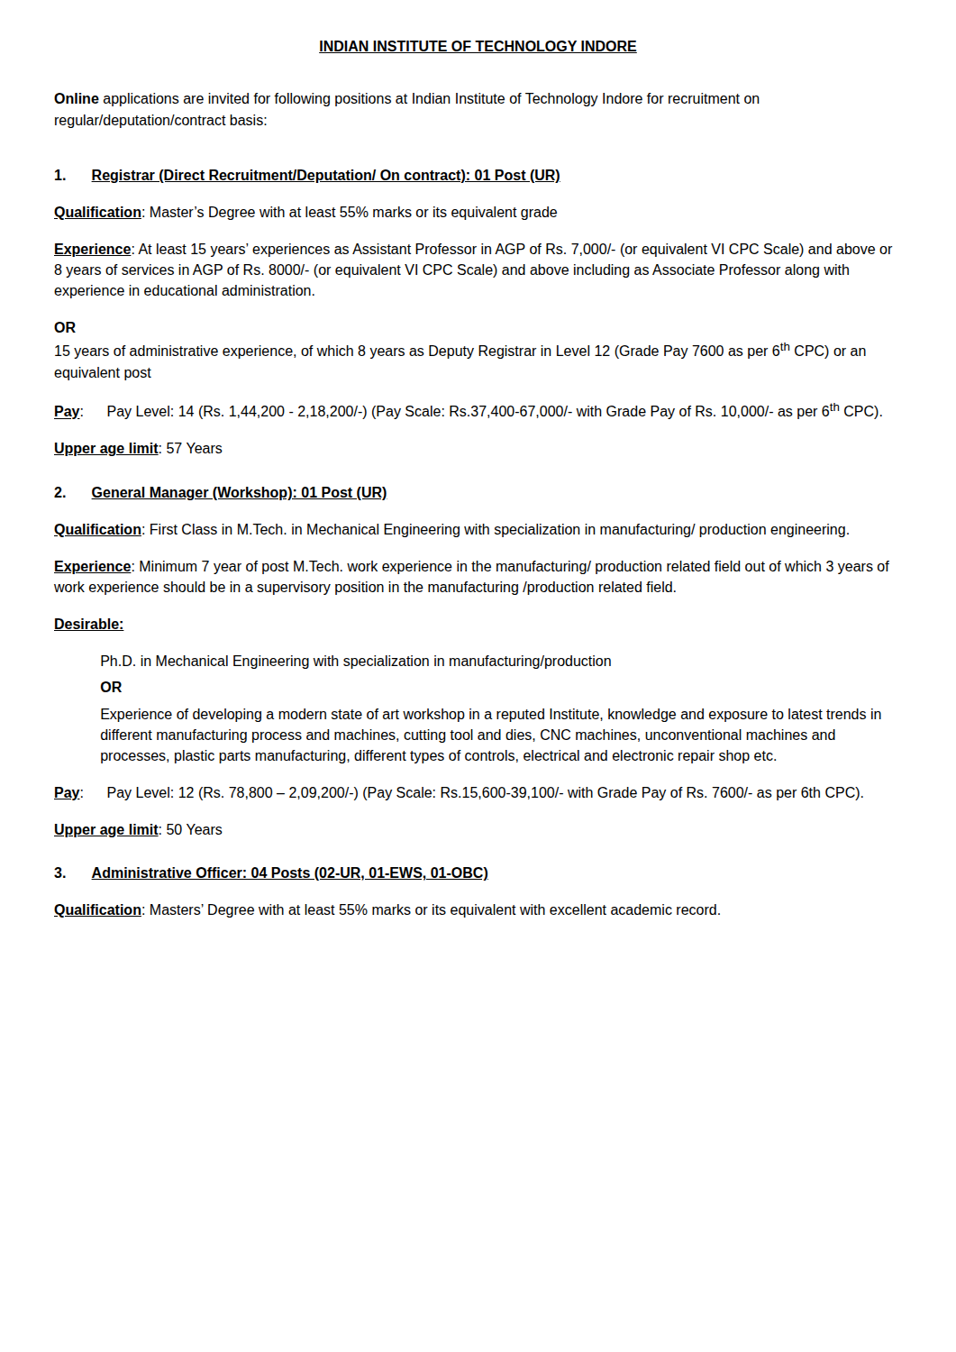INDIAN INSTITUTE OF TECHNOLOGY INDORE
Online applications are invited for following positions at Indian Institute of Technology Indore for recruitment on regular/deputation/contract basis:
1. Registrar (Direct Recruitment/Deputation/ On contract): 01 Post (UR)
Qualification: Master’s Degree with at least 55% marks or its equivalent grade
Experience: At least 15 years’ experiences as Assistant Professor in AGP of Rs. 7,000/- (or equivalent VI CPC Scale) and above or 8 years of services in AGP of Rs. 8000/- (or equivalent VI CPC Scale) and above including as Associate Professor along with experience in educational administration.
OR
15 years of administrative experience, of which 8 years as Deputy Registrar in Level 12 (Grade Pay 7600 as per 6th CPC) or an equivalent post
Pay: Pay Level: 14 (Rs. 1,44,200 - 2,18,200/-) (Pay Scale: Rs.37,400-67,000/- with Grade Pay of Rs. 10,000/- as per 6th CPC).
Upper age limit: 57 Years
2. General Manager (Workshop): 01 Post (UR)
Qualification: First Class in M.Tech. in Mechanical Engineering with specialization in manufacturing/ production engineering.
Experience: Minimum 7 year of post M.Tech. work experience in the manufacturing/ production related field out of which 3 years of work experience should be in a supervisory position in the manufacturing /production related field.
Desirable:
Ph.D. in Mechanical Engineering with specialization in manufacturing/production
OR
Experience of developing a modern state of art workshop in a reputed Institute, knowledge and exposure to latest trends in different manufacturing process and machines, cutting tool and dies, CNC machines, unconventional machines and processes, plastic parts manufacturing, different types of controls, electrical and electronic repair shop etc.
Pay: Pay Level: 12 (Rs. 78,800 – 2,09,200/-) (Pay Scale: Rs.15,600-39,100/- with Grade Pay of Rs. 7600/- as per 6th CPC).
Upper age limit: 50 Years
3. Administrative Officer: 04 Posts (02-UR, 01-EWS, 01-OBC)
Qualification: Masters’ Degree with at least 55% marks or its equivalent with excellent academic record.